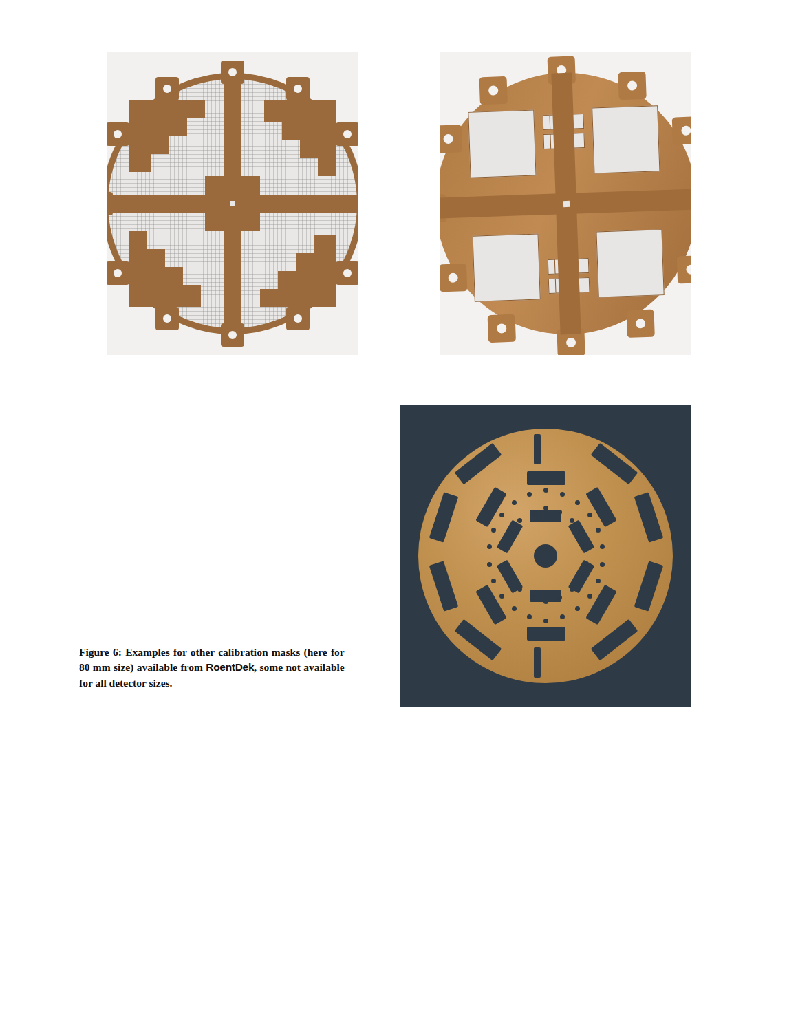Figure 6: Examples for other calibration masks (here for 80 mm size) available from RoentDek, some not available for all detector sizes.